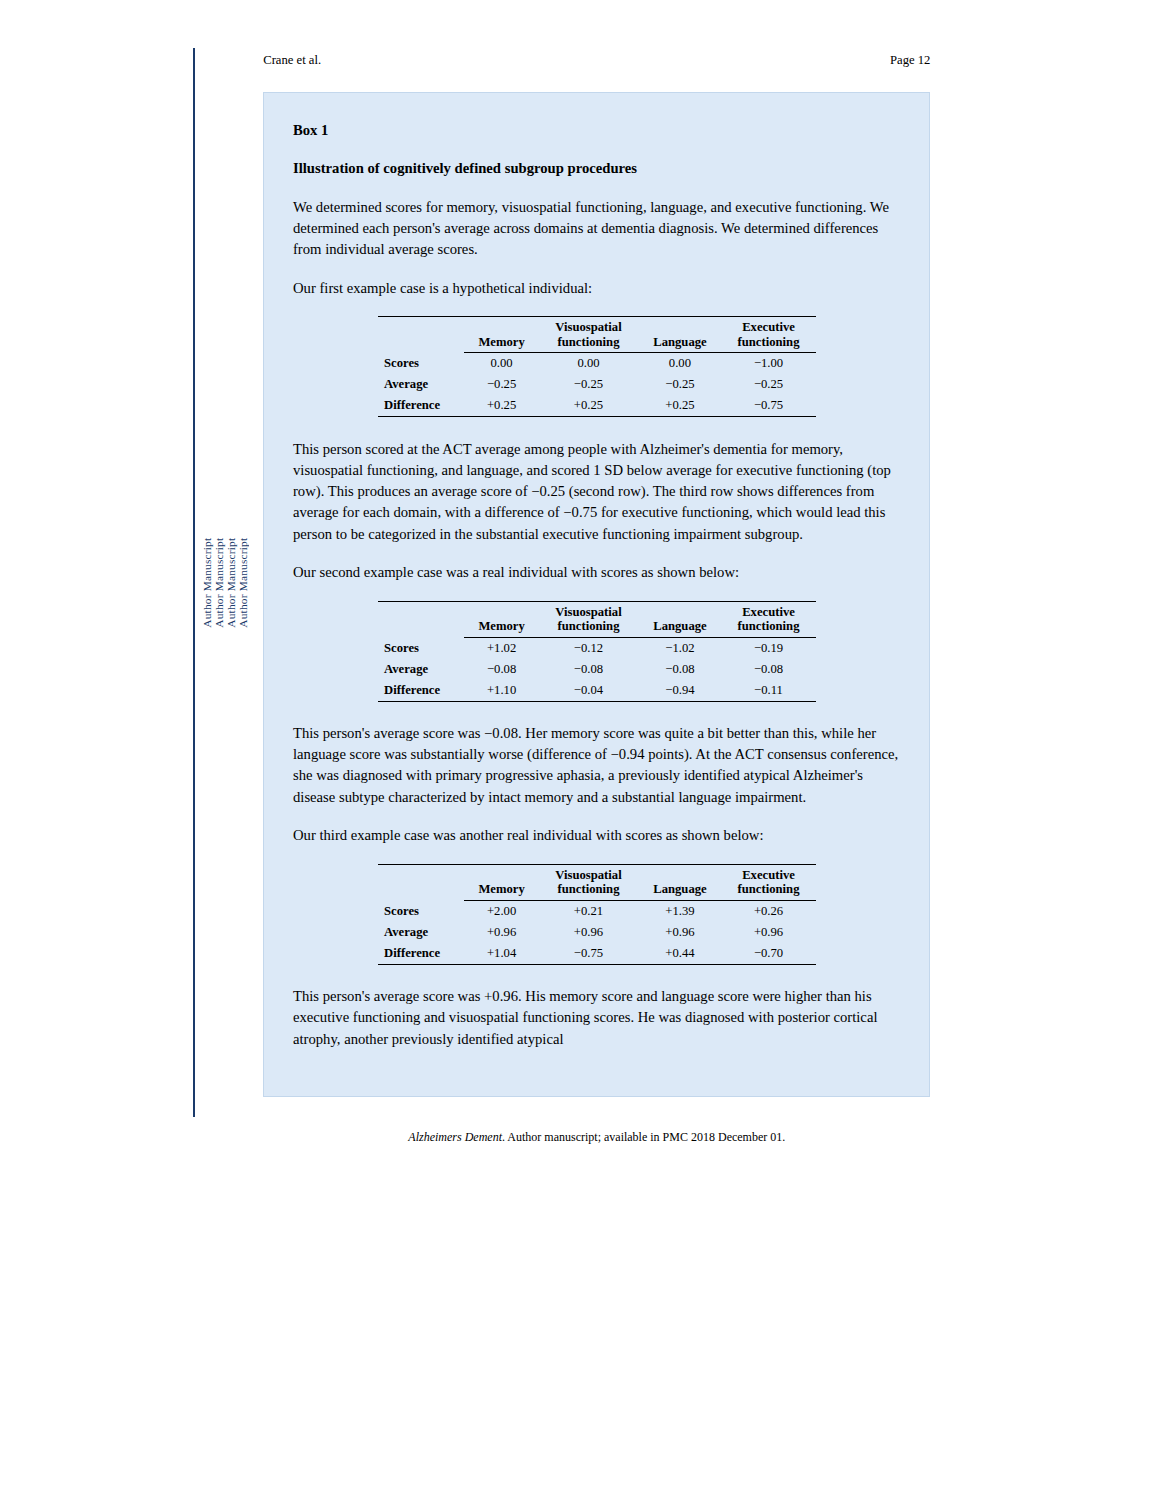Author Manuscript Author Manuscript Author Manuscript Author Manuscript
Crane et al.
Page 12
Box 1
Illustration of cognitively defined subgroup procedures
We determined scores for memory, visuospatial functioning, language, and executive functioning. We determined each person's average across domains at dementia diagnosis. We determined differences from individual average scores.
Our first example case is a hypothetical individual:
| | Memory | Visuospatial functioning | Language | Executive functioning |
| --- | --- | --- | --- | --- |
| Scores | 0.00 | 0.00 | 0.00 | −1.00 |
| Average | −0.25 | −0.25 | −0.25 | −0.25 |
| Difference | +0.25 | +0.25 | +0.25 | −0.75 |
This person scored at the ACT average among people with Alzheimer's dementia for memory, visuospatial functioning, and language, and scored 1 SD below average for executive functioning (top row). This produces an average score of −0.25 (second row). The third row shows differences from average for each domain, with a difference of −0.75 for executive functioning, which would lead this person to be categorized in the substantial executive functioning impairment subgroup.
Our second example case was a real individual with scores as shown below:
| | Memory | Visuospatial functioning | Language | Executive functioning |
| --- | --- | --- | --- | --- |
| Scores | +1.02 | −0.12 | −1.02 | −0.19 |
| Average | −0.08 | −0.08 | −0.08 | −0.08 |
| Difference | +1.10 | −0.04 | −0.94 | −0.11 |
This person's average score was −0.08. Her memory score was quite a bit better than this, while her language score was substantially worse (difference of −0.94 points). At the ACT consensus conference, she was diagnosed with primary progressive aphasia, a previously identified atypical Alzheimer's disease subtype characterized by intact memory and a substantial language impairment.
Our third example case was another real individual with scores as shown below:
| | Memory | Visuospatial functioning | Language | Executive functioning |
| --- | --- | --- | --- | --- |
| Scores | +2.00 | +0.21 | +1.39 | +0.26 |
| Average | +0.96 | +0.96 | +0.96 | +0.96 |
| Difference | +1.04 | −0.75 | +0.44 | −0.70 |
This person's average score was +0.96. His memory score and language score were higher than his executive functioning and visuospatial functioning scores. He was diagnosed with posterior cortical atrophy, another previously identified atypical
Alzheimers Dement. Author manuscript; available in PMC 2018 December 01.